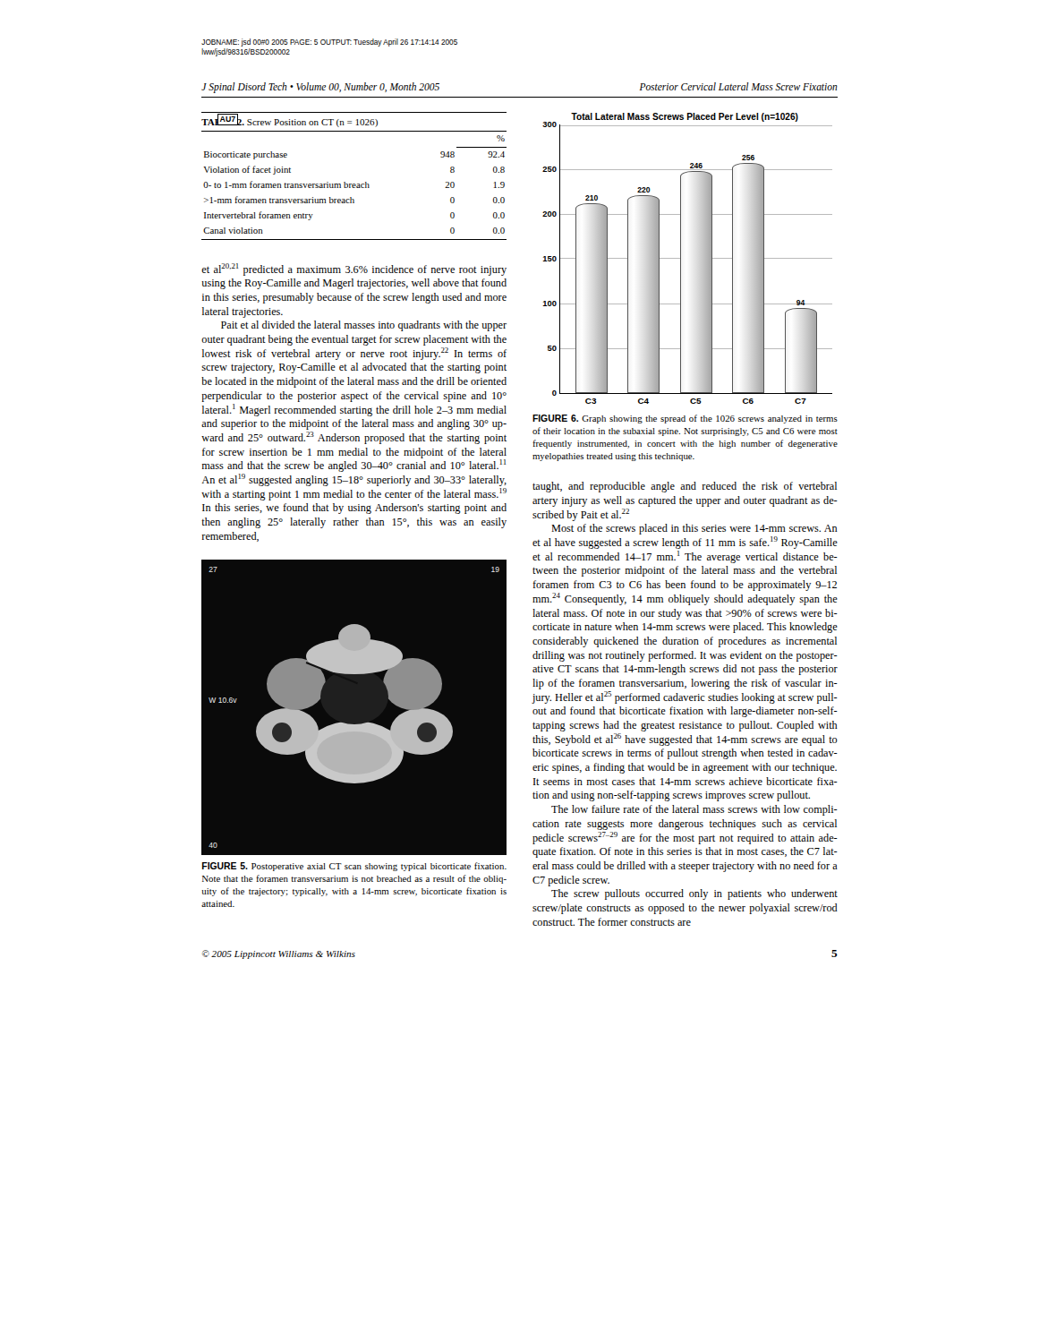JOBNAME: jsd 00#0 2005 PAGE: 5 OUTPUT: Tuesday April 26 17:14:14 2005
lww/jsd/98316/BSD200002
J Spinal Disord Tech • Volume 00, Number 0, Month 2005
Posterior Cervical Lateral Mass Screw Fixation
AU7
TABLE 2. Screw Position on CT (n = 1026)
| | | % |
| --- | --- | --- |
| Biocorticate purchase | 948 | 92.4 |
| Violation of facet joint | 8 | 0.8 |
| 0- to 1-mm foramen transversarium breach | 20 | 1.9 |
| >1-mm foramen transversarium breach | 0 | 0.0 |
| Intervertebral foramen entry | 0 | 0.0 |
| Canal violation | 0 | 0.0 |
et al20,21 predicted a maximum 3.6% incidence of nerve root injury using the Roy-Camille and Magerl trajectories, well above that found in this series, presumably because of the screw length used and more lateral trajectories.
Pait et al divided the lateral masses into quadrants with the upper outer quadrant being the eventual target for screw placement with the lowest risk of vertebral artery or nerve root injury.22 In terms of screw trajectory, Roy-Camille et al advocated that the starting point be located in the midpoint of the lateral mass and the drill be oriented perpendicular to the posterior aspect of the cervical spine and 10° lateral.1 Magerl recommended starting the drill hole 2–3 mm medial and superior to the midpoint of the lateral mass and angling 30° upward and 25° outward.23 Anderson proposed that the starting point for screw insertion be 1 mm medial to the midpoint of the lateral mass and that the screw be angled 30–40° cranial and 10° lateral.11 An et al19 suggested angling 15–18° superiorly and 30–33° laterally, with a starting point 1 mm medial to the center of the lateral mass.19 In this series, we found that by using Anderson's starting point and then angling 25° laterally rather than 15°, this was an easily remembered,
27 19 W 10.6v 40
FIGURE 5. Postoperative axial CT scan showing typical bicorticate fixation. Note that the foramen transversarium is not breached as a result of the obliquity of the trajectory; typically, with a 14-mm screw, bicorticate fixation is attained.
Total Lateral Mass Screws Placed Per Level (n=1026)
300 250 200 150 100 50 0
210
220
246
256
94
C3 C4 C5 C6 C7
FIGURE 6. Graph showing the spread of the 1026 screws analyzed in terms of their location in the subaxial spine. Not surprisingly, C5 and C6 were most frequently instrumented, in concert with the high number of degenerative myelopathies treated using this technique.
taught, and reproducible angle and reduced the risk of vertebral artery injury as well as captured the upper and outer quadrant as described by Pait et al.22
Most of the screws placed in this series were 14-mm screws. An et al have suggested a screw length of 11 mm is safe.19 Roy-Camille et al recommended 14–17 mm.1 The average vertical distance between the posterior midpoint of the lateral mass and the vertebral foramen from C3 to C6 has been found to be approximately 9–12 mm.24 Consequently, 14 mm obliquely should adequately span the lateral mass. Of note in our study was that >90% of screws were bicorticate in nature when 14-mm screws were placed. This knowledge considerably quickened the duration of procedures as incremental drilling was not routinely performed. It was evident on the postoperative CT scans that 14-mm-length screws did not pass the posterior lip of the foramen transversarium, lowering the risk of vascular injury. Heller et al25 performed cadaveric studies looking at screw pullout and found that bicorticate fixation with large-diameter non-self-tapping screws had the greatest resistance to pullout. Coupled with this, Seybold et al26 have suggested that 14-mm screws are equal to bicorticate screws in terms of pullout strength when tested in cadaveric spines, a finding that would be in agreement with our technique. It seems in most cases that 14-mm screws achieve bicorticate fixation and using non-self-tapping screws improves screw pullout.
The low failure rate of the lateral mass screws with low complication rate suggests more dangerous techniques such as cervical pedicle screws27–29 are for the most part not required to attain adequate fixation. Of note in this series is that in most cases, the C7 lateral mass could be drilled with a steeper trajectory with no need for a C7 pedicle screw.
The screw pullouts occurred only in patients who underwent screw/plate constructs as opposed to the newer polyaxial screw/rod construct. The former constructs are
© 2005 Lippincott Williams & Wilkins
5